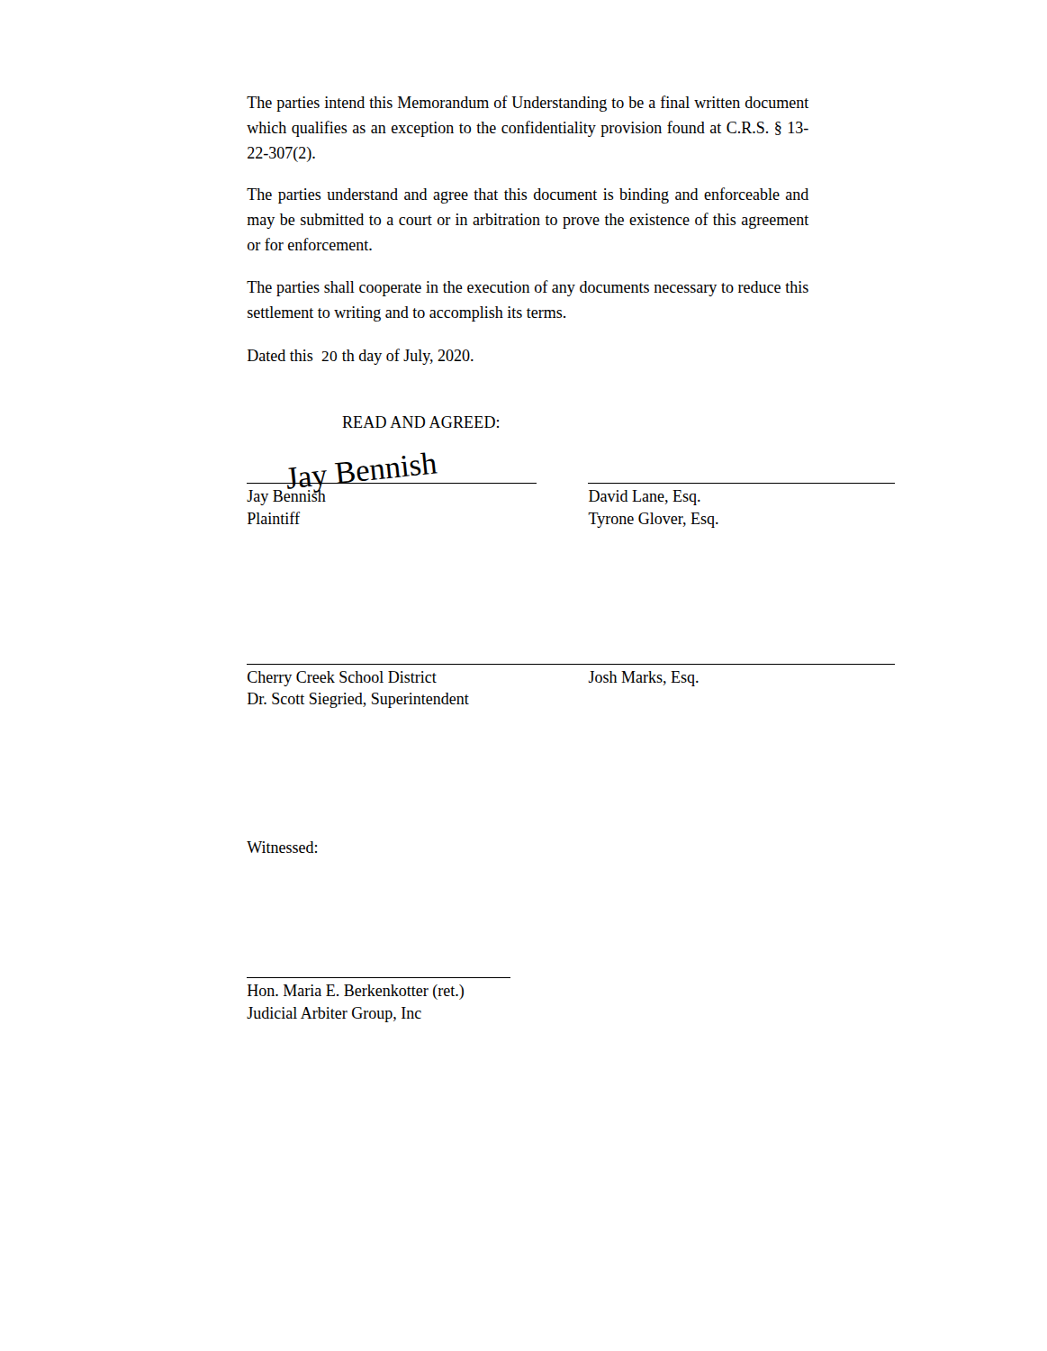The parties intend this Memorandum of Understanding to be a final written document which qualifies as an exception to the confidentiality provision found at C.R.S. § 13-22-307(2).
The parties understand and agree that this document is binding and enforceable and may be submitted to a court or in arbitration to prove the existence of this agreement or for enforcement.
The parties shall cooperate in the execution of any documents necessary to reduce this settlement to writing and to accomplish its terms.
Dated this 20 th day of July, 2020.
READ AND AGREED:
| Jay Bennish Jay Bennish Plaintiff | David Lane, Esq. Tyrone Glover, Esq. |
| Cherry Creek School District Dr. Scott Siegried, Superintendent | Josh Marks, Esq. |
Witnessed:
Hon. Maria E. Berkenkotter (ret.)
Judicial Arbiter Group, Inc